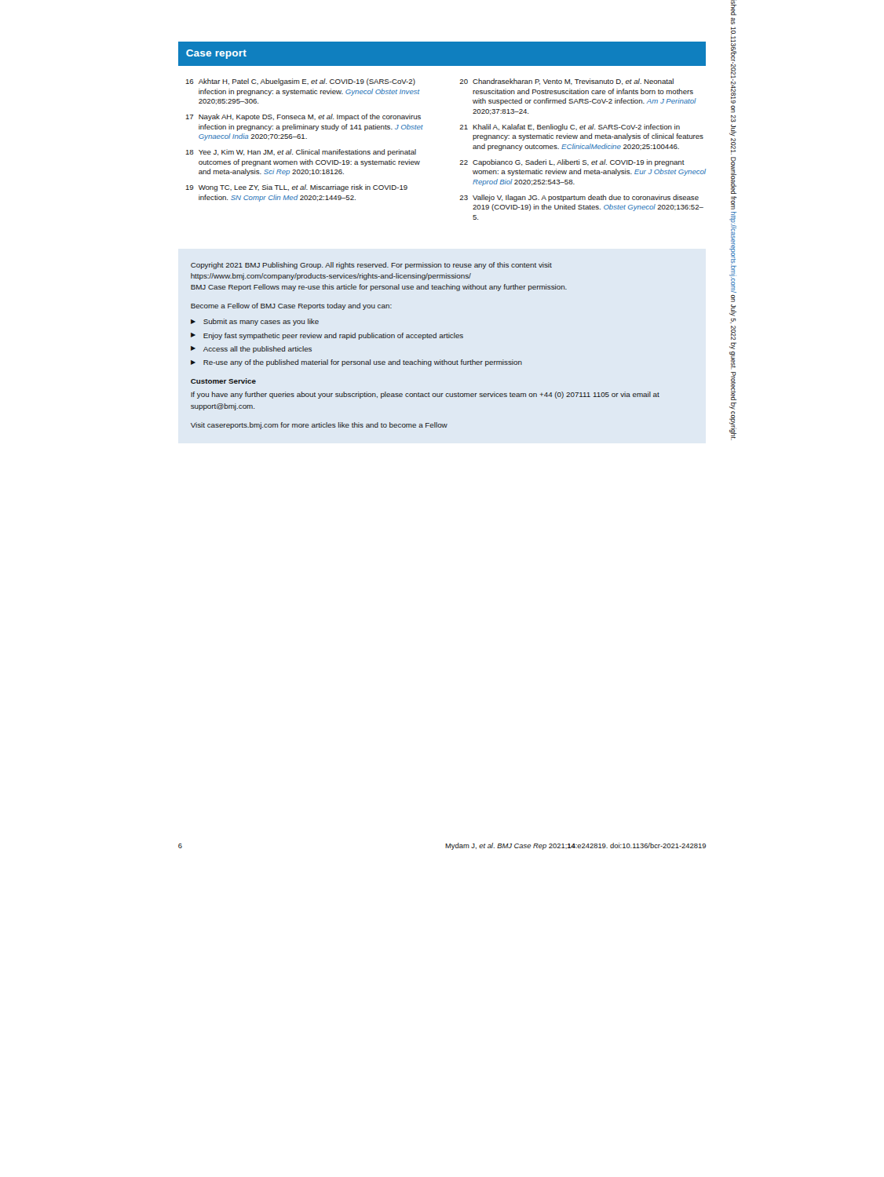Case report
16 Akhtar H, Patel C, Abuelgasim E, et al. COVID-19 (SARS-CoV-2) infection in pregnancy: a systematic review. Gynecol Obstet Invest 2020;85:295–306.
17 Nayak AH, Kapote DS, Fonseca M, et al. Impact of the coronavirus infection in pregnancy: a preliminary study of 141 patients. J Obstet Gynaecol India 2020;70:256–61.
18 Yee J, Kim W, Han JM, et al. Clinical manifestations and perinatal outcomes of pregnant women with COVID-19: a systematic review and meta-analysis. Sci Rep 2020;10:18126.
19 Wong TC, Lee ZY, Sia TLL, et al. Miscarriage risk in COVID-19 infection. SN Compr Clin Med 2020;2:1449–52.
20 Chandrasekharan P, Vento M, Trevisanuto D, et al. Neonatal resuscitation and Postresuscitation care of infants born to mothers with suspected or confirmed SARS-CoV-2 infection. Am J Perinatol 2020;37:813–24.
21 Khalil A, Kalafat E, Benlioglu C, et al. SARS-CoV-2 infection in pregnancy: a systematic review and meta-analysis of clinical features and pregnancy outcomes. EClinicalMedicine 2020;25:100446.
22 Capobianco G, Saderi L, Aliberti S, et al. COVID-19 in pregnant women: a systematic review and meta-analysis. Eur J Obstet Gynecol Reprod Biol 2020;252:543–58.
23 Vallejo V, Ilagan JG. A postpartum death due to coronavirus disease 2019 (COVID-19) in the United States. Obstet Gynecol 2020;136:52–5.
Copyright 2021 BMJ Publishing Group. All rights reserved. For permission to reuse any of this content visit
https://www.bmj.com/company/products-services/rights-and-licensing/permissions/
BMJ Case Report Fellows may re-use this article for personal use and teaching without any further permission.
Become a Fellow of BMJ Case Reports today and you can:
Submit as many cases as you like
Enjoy fast sympathetic peer review and rapid publication of accepted articles
Access all the published articles
Re-use any of the published material for personal use and teaching without further permission
Customer Service
If you have any further queries about your subscription, please contact our customer services team on +44 (0) 207111 1105 or via email at support@bmj.com.
Visit casereports.bmj.com for more articles like this and to become a Fellow
6
Mydam J, et al. BMJ Case Rep 2021;14:e242819. doi:10.1136/bcr-2021-242819
BMJ Case Rep: first published as 10.1136/bcr-2021-242819 on 23 July 2021. Downloaded from http://casereports.bmj.com/ on July 5, 2022 by guest. Protected by copyright.